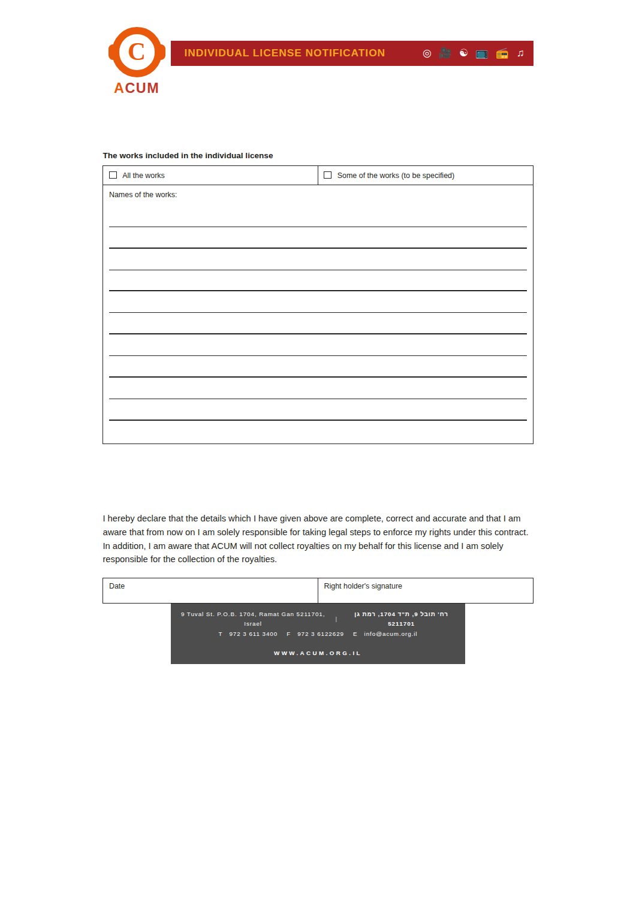C
ACUM
Individual License Notification
◎ 🎥 ☯ 📺 📻 ♫
The works included in the individual license
| All the works | Some of the works (to be specified) |
Names of the works:
I hereby declare that the details which I have given above are complete, correct and accurate and that I am aware that from now on I am solely responsible for taking legal steps to enforce my rights under this contract. In addition, I am aware that ACUM will not collect royalties on my behalf for this license and I am solely responsible for the collection of the royalties.
| Date | Right holder's signature |
9 Tuval St. P.O.B. 1704, Ramat Gan 5211701, Israel | רח' תובל 9, ת"ד 1704, רמת גן 5211701
T 972 3 611 3400 F 972 3 6122629 E info@acum.org.il WWW.ACUM.ORG.IL